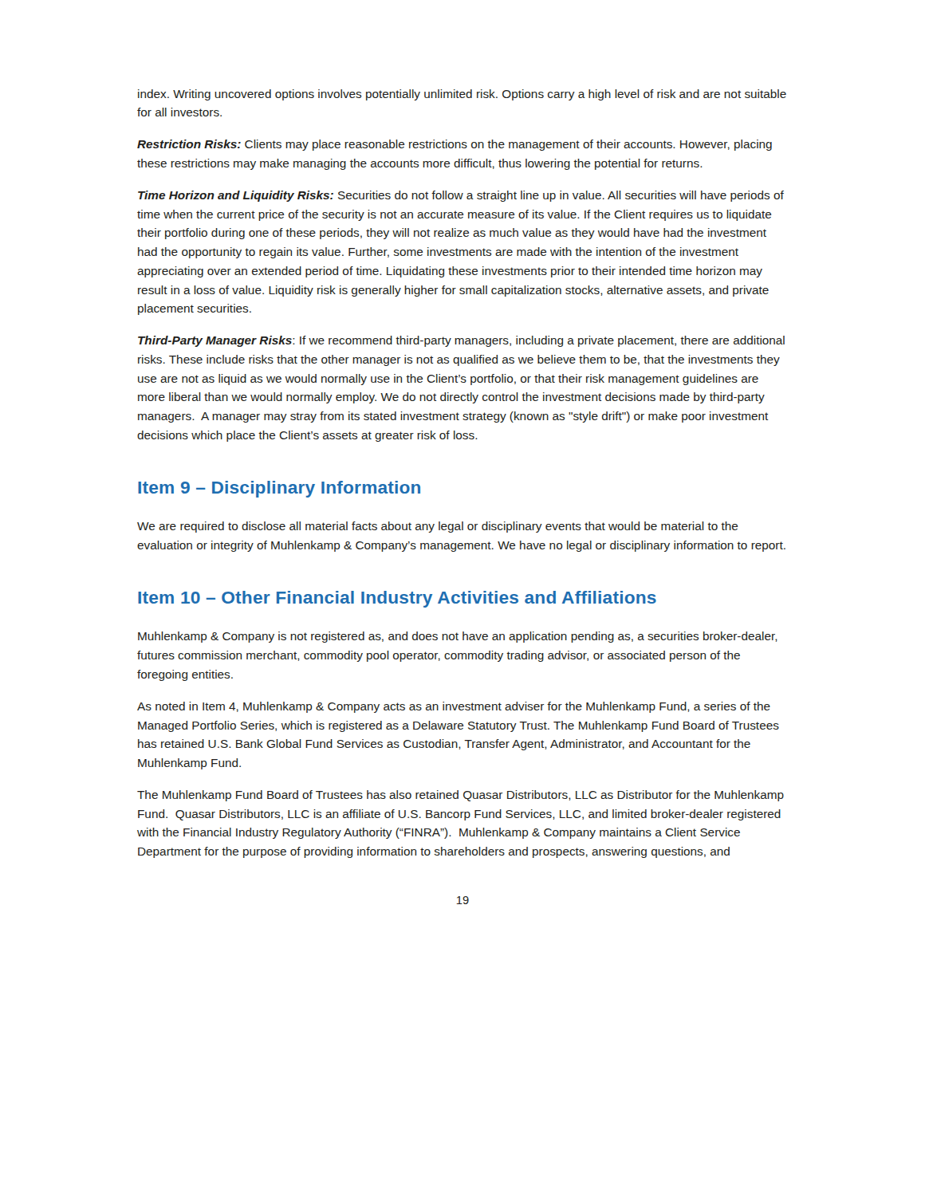index. Writing uncovered options involves potentially unlimited risk. Options carry a high level of risk and are not suitable for all investors.
Restriction Risks: Clients may place reasonable restrictions on the management of their accounts. However, placing these restrictions may make managing the accounts more difficult, thus lowering the potential for returns.
Time Horizon and Liquidity Risks: Securities do not follow a straight line up in value. All securities will have periods of time when the current price of the security is not an accurate measure of its value. If the Client requires us to liquidate their portfolio during one of these periods, they will not realize as much value as they would have had the investment had the opportunity to regain its value. Further, some investments are made with the intention of the investment appreciating over an extended period of time. Liquidating these investments prior to their intended time horizon may result in a loss of value. Liquidity risk is generally higher for small capitalization stocks, alternative assets, and private placement securities.
Third-Party Manager Risks: If we recommend third-party managers, including a private placement, there are additional risks. These include risks that the other manager is not as qualified as we believe them to be, that the investments they use are not as liquid as we would normally use in the Client’s portfolio, or that their risk management guidelines are more liberal than we would normally employ. We do not directly control the investment decisions made by third-party managers. A manager may stray from its stated investment strategy (known as "style drift") or make poor investment decisions which place the Client’s assets at greater risk of loss.
Item 9 – Disciplinary Information
We are required to disclose all material facts about any legal or disciplinary events that would be material to the evaluation or integrity of Muhlenkamp & Company’s management. We have no legal or disciplinary information to report.
Item 10 – Other Financial Industry Activities and Affiliations
Muhlenkamp & Company is not registered as, and does not have an application pending as, a securities broker-dealer, futures commission merchant, commodity pool operator, commodity trading advisor, or associated person of the foregoing entities.
As noted in Item 4, Muhlenkamp & Company acts as an investment adviser for the Muhlenkamp Fund, a series of the Managed Portfolio Series, which is registered as a Delaware Statutory Trust. The Muhlenkamp Fund Board of Trustees has retained U.S. Bank Global Fund Services as Custodian, Transfer Agent, Administrator, and Accountant for the Muhlenkamp Fund.
The Muhlenkamp Fund Board of Trustees has also retained Quasar Distributors, LLC as Distributor for the Muhlenkamp Fund. Quasar Distributors, LLC is an affiliate of U.S. Bancorp Fund Services, LLC, and limited broker-dealer registered with the Financial Industry Regulatory Authority (“FINRA”). Muhlenkamp & Company maintains a Client Service Department for the purpose of providing information to shareholders and prospects, answering questions, and
19